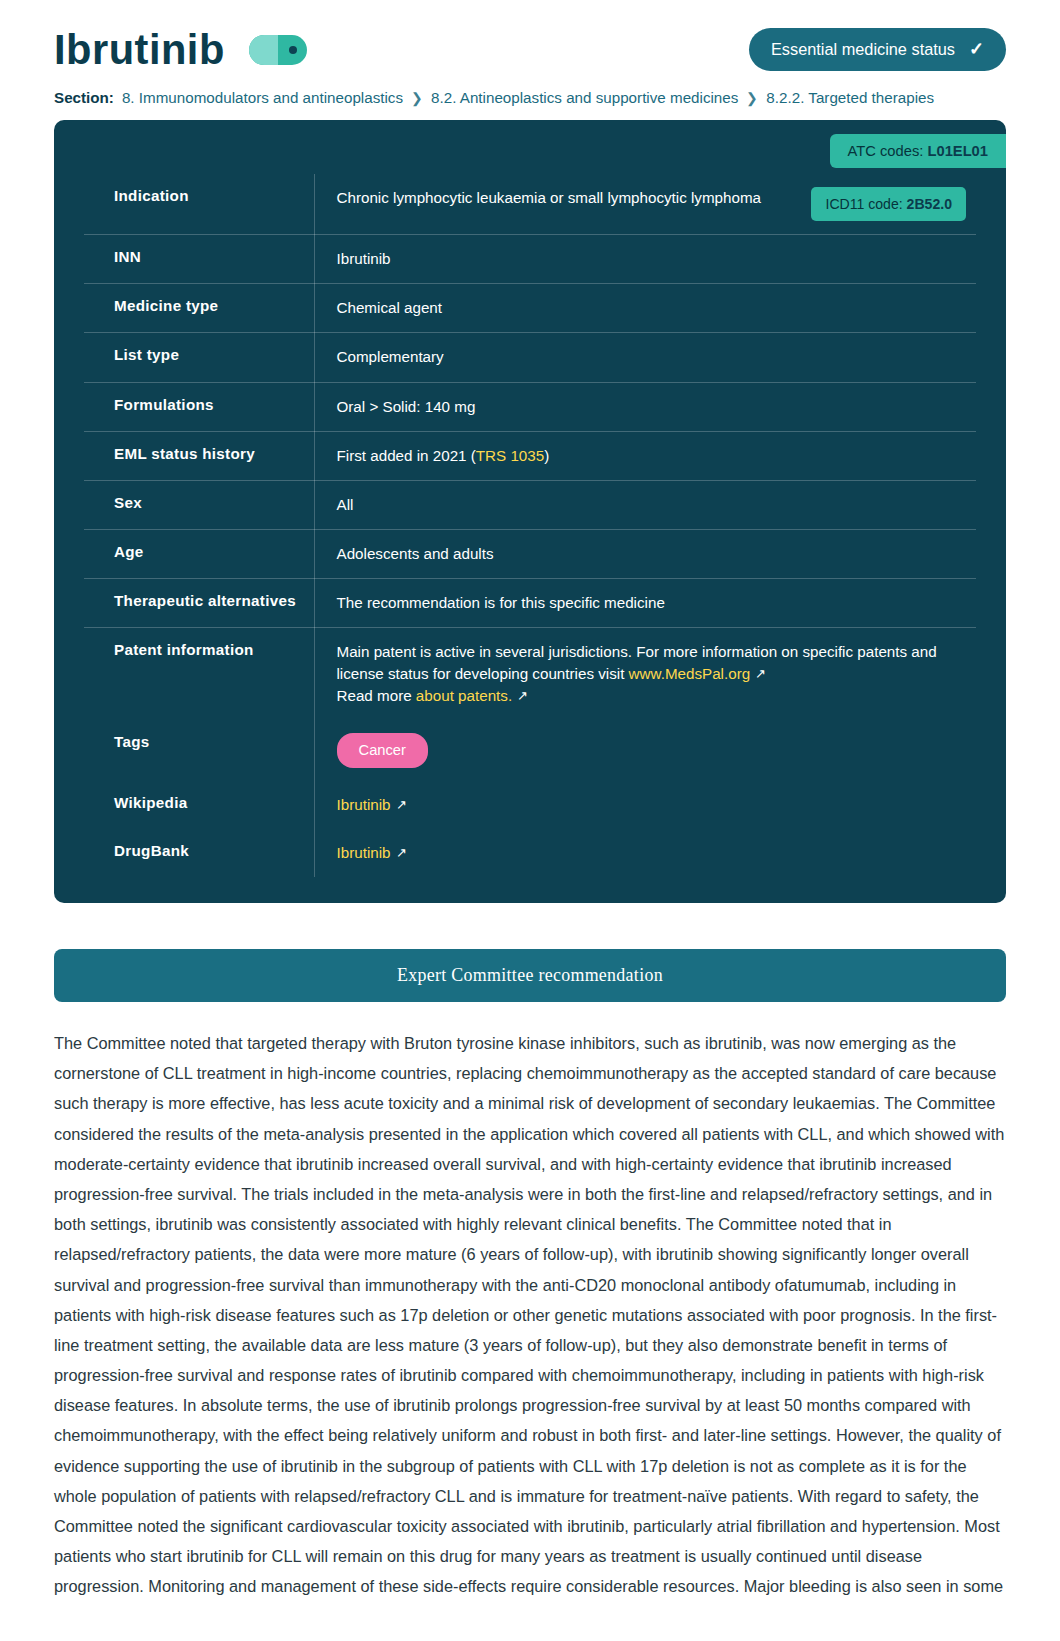Ibrutinib
Essential medicine status ✓
Section: 8. Immunomodulators and antineoplastics ❯ 8.2. Antineoplastics and supportive medicines ❯ 8.2.2. Targeted therapies
ATC codes: L01EL01
| Indication | Chronic lymphocytic leukaemia or small lymphocytic lymphoma ICD11 code: 2B52.0 |
| INN | Ibrutinib |
| Medicine type | Chemical agent |
| List type | Complementary |
| Formulations | Oral > Solid: 140 mg |
| EML status history | First added in 2021 ( TRS 1035 ) |
| Sex | All |
| Age | Adolescents and adults |
| Therapeutic alternatives | The recommendation is for this specific medicine |
| Patent information | Main patent is active in several jurisdictions. For more information on specific patents and license status for developing countries visit www.MedsPal.org ↗ Read more about patents. ↗ |
| Tags | Cancer |
| Wikipedia | Ibrutinib ↗ |
| DrugBank | Ibrutinib ↗ |
Expert Committee recommendation
The Committee noted that targeted therapy with Bruton tyrosine kinase inhibitors, such as ibrutinib, was now emerging as the cornerstone of CLL treatment in high-income countries, replacing chemoimmunotherapy as the accepted standard of care because such therapy is more effective, has less acute toxicity and a minimal risk of development of secondary leukaemias. The Committee considered the results of the meta-analysis presented in the application which covered all patients with CLL, and which showed with moderate-certainty evidence that ibrutinib increased overall survival, and with high-certainty evidence that ibrutinib increased progression-free survival. The trials included in the meta-analysis were in both the first-line and relapsed/refractory settings, and in both settings, ibrutinib was consistently associated with highly relevant clinical benefits. The Committee noted that in relapsed/refractory patients, the data were more mature (6 years of follow-up), with ibrutinib showing significantly longer overall survival and progression-free survival than immunotherapy with the anti-CD20 monoclonal antibody ofatumumab, including in patients with high-risk disease features such as 17p deletion or other genetic mutations associated with poor prognosis. In the first-line treatment setting, the available data are less mature (3 years of follow-up), but they also demonstrate benefit in terms of progression-free survival and response rates of ibrutinib compared with chemoimmunotherapy, including in patients with high-risk disease features. In absolute terms, the use of ibrutinib prolongs progression-free survival by at least 50 months compared with chemoimmunotherapy, with the effect being relatively uniform and robust in both first- and later-line settings. However, the quality of evidence supporting the use of ibrutinib in the subgroup of patients with CLL with 17p deletion is not as complete as it is for the whole population of patients with relapsed/refractory CLL and is immature for treatment-naïve patients. With regard to safety, the Committee noted the significant cardiovascular toxicity associated with ibrutinib, particularly atrial fibrillation and hypertension. Most patients who start ibrutinib for CLL will remain on this drug for many years as treatment is usually continued until disease progression. Monitoring and management of these side-effects require considerable resources. Major bleeding is also seen in some